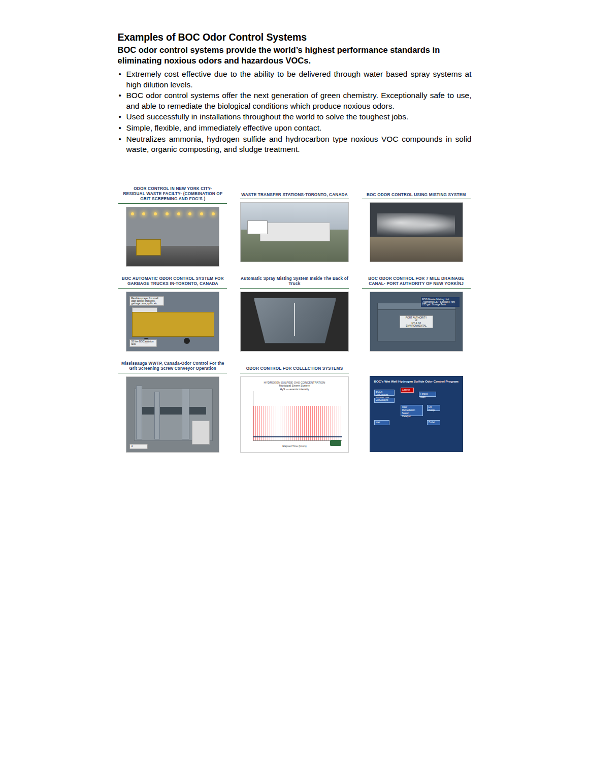Examples of BOC Odor Control Systems
BOC odor control systems provide the world’s highest performance standards in eliminating noxious odors and hazardous VOCs.
Extremely cost effective due to the ability to be delivered through water based spray systems at high dilution levels.
BOC odor control systems offer the next generation of green chemistry. Exceptionally safe to use, and able to remediate the biological conditions which produce noxious odors.
Used successfully in installations throughout the world to solve the toughest jobs.
Simple, flexible, and immediately effective upon contact.
Neutralizes ammonia, hydrogen sulfide and hydrocarbon type noxious VOC compounds in solid waste, organic composting, and sludge treatment.
Odor Control in New York City-
Residual Waste Facilty- (Combination of Grit Screening and FOG’s )
Waste Transfer Stations-Toronto, Canada
BOC Odor Control Using Misting System
BOC Automatic Odor Control System for Garbage Trucks in-Toronto, Canada
Flexible sprayer for small odor control problems, garbage cans, spills, etc.
20 liter BOC solution tank
Automatic Spray Misting System Inside The Back of Truck
BOC Odor Control for 7 Mile Drainage Canal- Port Authority of New York/NJ
FOG Master Misting Unit ,Atomizing ESP Solution From 275 gal. Storage Tank
PORT AUTHORITY
of
NY & NJ
ENVIRONMENTAL
Mississauga WWTP, Canada-Odor Control For the Grit Screening Screw Conveyor Operation
4
Odor Control for Collection Systems
HYDROGEN SULFIDE GAS CONCENTRATION
Municipal Sewer System
H2S — events intensity
Elapsed Time (hours)
BOC’s Wet Well Hydrogen Sulfide Odor Control Program
BOC’s
EcoCatalyst
Injection Unit
EcoCatalyst
Cabinet
Forced
Main
Odor
Remediation
Sewer
Catalyst
Lift
Pump
Inlet
Outlet